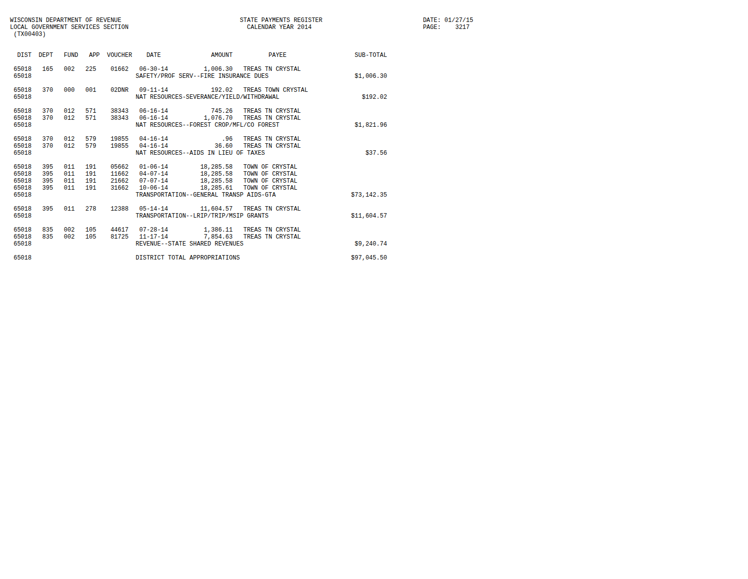WISCONSIN DEPARTMENT OF REVENUE STATE PAYMENTS REGISTER DATE: 01/27/15 LOCAL GOVERNMENT SERVICES SECTION CALENDAR YEAR 2014 PAGE: 3217 (TX00403) DIST DEPT FUND APP VOUCHER DATE AMOUNT PAYEE SUB-TOTAL 65018 165 002 225 01662 06-30-14 1,006.30 TREAS TN CRYSTAL 65018 SAFETY/PROF SERV--FIRE INSURANCE DUES $1,006.30 65018 370 000 001 02DNR 09-11-14 192.02 TREAS TOWN CRYSTAL 65018 NAT RESOURCES-SEVERANCE/YIELD/WITHDRAWAL $192.02 65018 370 012 571 38343 06-16-14 745.26 TREAS TN CRYSTAL 65018 370 012 571 38343 06-16-14 1,076.70 TREAS TN CRYSTAL 65018 NAT RESOURCES--FOREST CROP/MFL/CO FOREST $1,821.96 65018 370 012 579 19855 04-16-14 .96 TREAS TN CRYSTAL 65018 370 012 579 19855 04-16-14 36.60 TREAS TN CRYSTAL 65018 NAT RESOURCES--AIDS IN LIEU OF TAXES $37.56 65018 395 011 191 05662 01-06-14 18,285.58 TOWN OF CRYSTAL 65018 395 011 191 11662 04-07-14 18,285.58 TOWN OF CRYSTAL 65018 395 011 191 21662 07-07-14 18,285.58 TOWN OF CRYSTAL 65018 395 011 191 31662 10-06-14 18,285.61 TOWN OF CRYSTAL 65018 TRANSPORTATION--GENERAL TRANSP AIDS-GTA $73,142.35 65018 395 011 278 12388 05-14-14 11,604.57 TREAS TN CRYSTAL 65018 TRANSPORTATION--LRIP/TRIP/MSIP GRANTS $11,604.57 65018 835 002 105 44617 07-28-14 1,386.11 TREAS TN CRYSTAL 65018 835 002 105 81725 11-17-14 7,854.63 TREAS TN CRYSTAL 65018 REVENUE--STATE SHARED REVENUES $9,240.74 65018 DISTRICT TOTAL APPROPRIATIONS $97,045.50